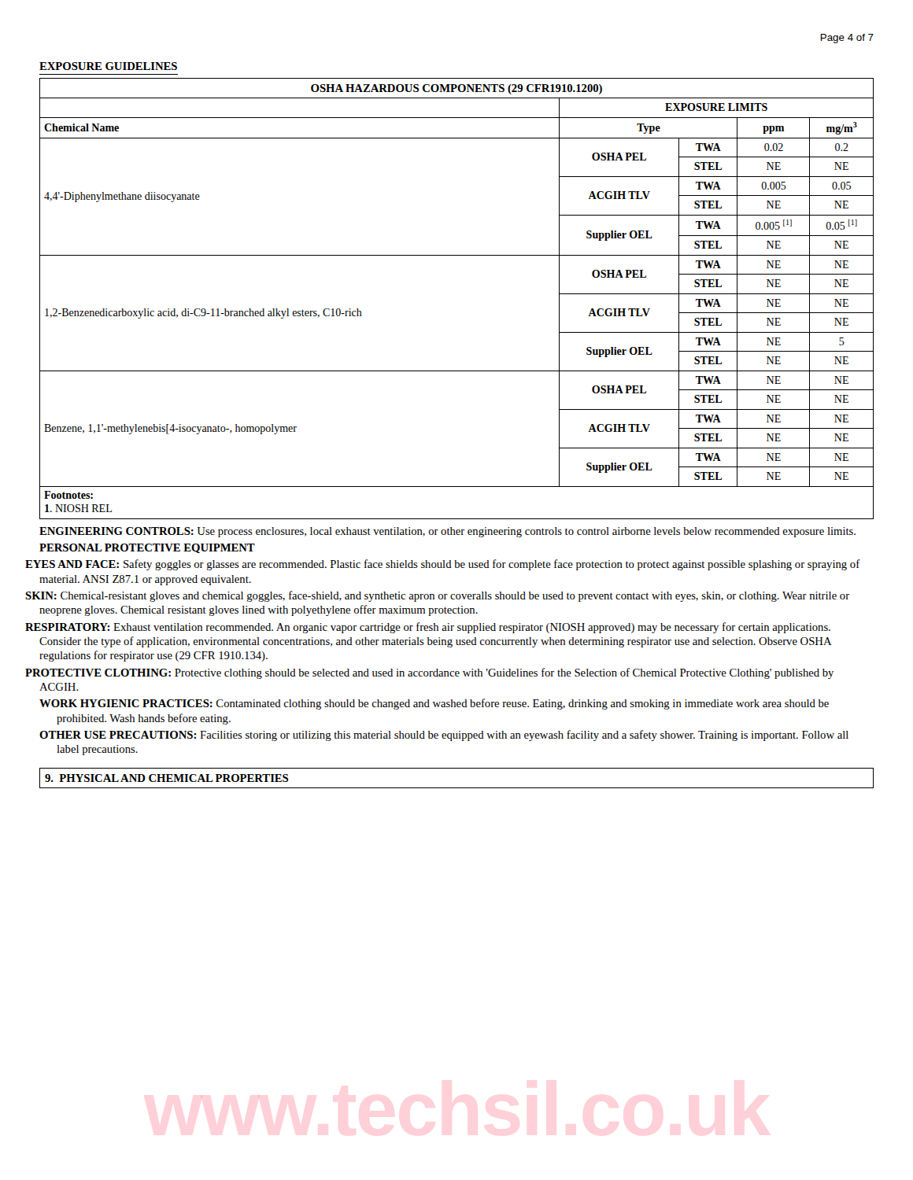Page 4 of 7
Exposure Guidelines
| OSHA HAZARDOUS COMPONENTS (29 CFR1910.1200) |
| | EXPOSURE LIMITS |
| Chemical Name | Type | ppm | mg/m 3 |
| 4,4'-Diphenylmethane diisocyanate | OSHA PEL | TWA | 0.02 | 0.2 |
| STEL | NE | NE |
| ACGIH TLV | TWA | 0.005 | 0.05 |
| STEL | NE | NE |
| Supplier OEL | TWA | 0.005 [1] | 0.05 [1] |
| STEL | NE | NE |
| 1,2-Benzenedicarboxylic acid, di-C9-11-branched alkyl esters, C10-rich | OSHA PEL | TWA | NE | NE |
| STEL | NE | NE |
| ACGIH TLV | TWA | NE | NE |
| STEL | NE | NE |
| Supplier OEL | TWA | NE | 5 |
| STEL | NE | NE |
| Benzene, 1,1'-methylenebis[4-isocyanato-, homopolymer | OSHA PEL | TWA | NE | NE |
| STEL | NE | NE |
| ACGIH TLV | TWA | NE | NE |
| STEL | NE | NE |
| Supplier OEL | TWA | NE | NE |
| STEL | NE | NE |
Footnotes:
1. NIOSH REL
ENGINEERING CONTROLS: Use process enclosures, local exhaust ventilation, or other engineering controls to control airborne levels below recommended exposure limits.
PERSONAL PROTECTIVE EQUIPMENT
EYES AND FACE: Safety goggles or glasses are recommended. Plastic face shields should be used for complete face protection to protect against possible splashing or spraying of material. ANSI Z87.1 or approved equivalent.
SKIN: Chemical-resistant gloves and chemical goggles, face-shield, and synthetic apron or coveralls should be used to prevent contact with eyes, skin, or clothing. Wear nitrile or neoprene gloves. Chemical resistant gloves lined with polyethylene offer maximum protection.
RESPIRATORY: Exhaust ventilation recommended. An organic vapor cartridge or fresh air supplied respirator (NIOSH approved) may be necessary for certain applications. Consider the type of application, environmental concentrations, and other materials being used concurrently when determining respirator use and selection. Observe OSHA regulations for respirator use (29 CFR 1910.134).
PROTECTIVE CLOTHING: Protective clothing should be selected and used in accordance with 'Guidelines for the Selection of Chemical Protective Clothing' published by ACGIH.
WORK HYGIENIC PRACTICES: Contaminated clothing should be changed and washed before reuse. Eating, drinking and smoking in immediate work area should be prohibited. Wash hands before eating.
OTHER USE PRECAUTIONS: Facilities storing or utilizing this material should be equipped with an eyewash facility and a safety shower. Training is important. Follow all label precautions.
9. PHYSICAL AND CHEMICAL PROPERTIES
www.techsil.co.uk